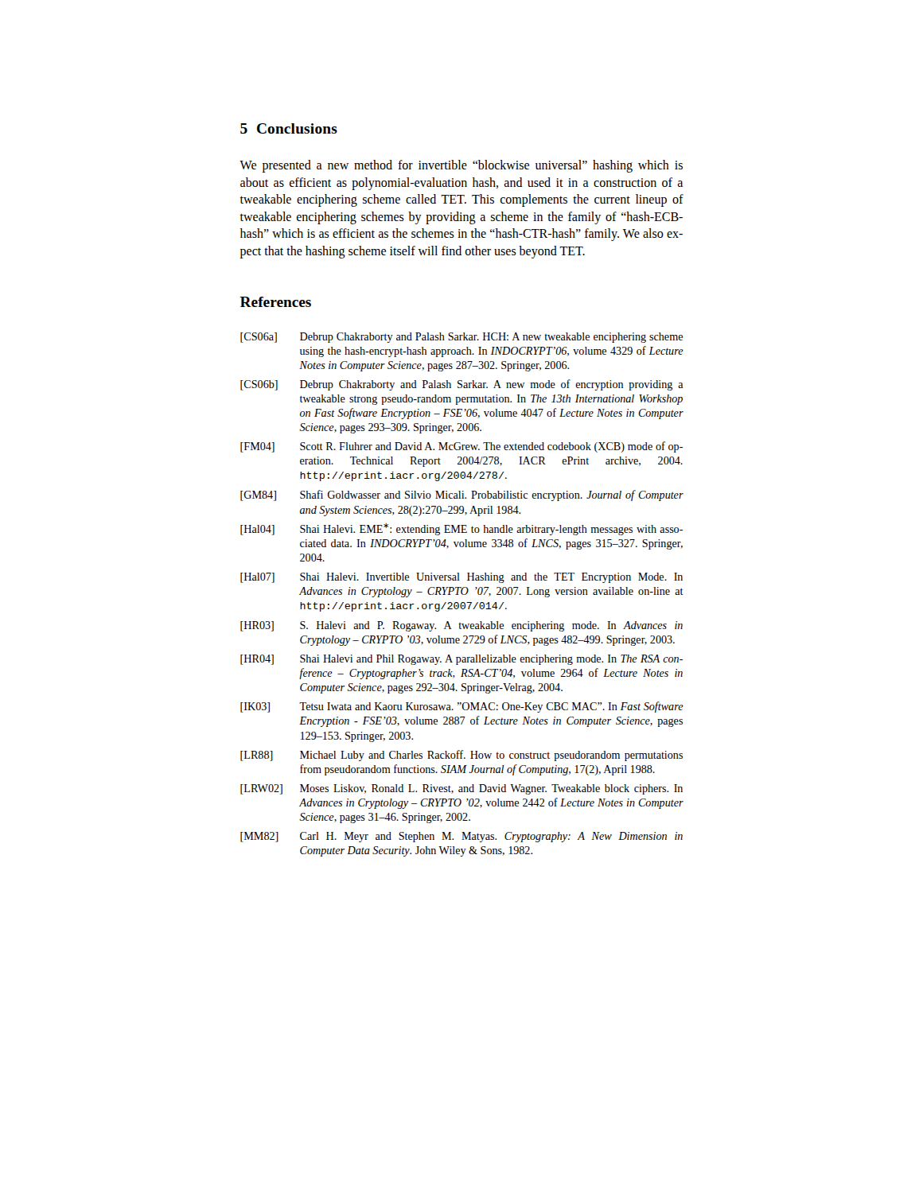5 Conclusions
We presented a new method for invertible “blockwise universal” hashing which is about as efficient as polynomial-evaluation hash, and used it in a construction of a tweakable enciphering scheme called TET. This complements the current lineup of tweakable enciphering schemes by providing a scheme in the family of “hash-ECB-hash” which is as efficient as the schemes in the “hash-CTR-hash” family. We also expect that the hashing scheme itself will find other uses beyond TET.
References
[CS06a]
Debrup Chakraborty and Palash Sarkar. HCH: A new tweakable enciphering scheme using the hash-encrypt-hash approach. In INDOCRYPT’06, volume 4329 of Lecture Notes in Computer Science, pages 287–302. Springer, 2006.
[CS06b]
Debrup Chakraborty and Palash Sarkar. A new mode of encryption providing a tweakable strong pseudo-random permutation. In The 13th International Workshop on Fast Software Encryption – FSE’06, volume 4047 of Lecture Notes in Computer Science, pages 293–309. Springer, 2006.
[FM04]
Scott R. Fluhrer and David A. McGrew. The extended codebook (XCB) mode of operation. Technical Report 2004/278, IACR ePrint archive, 2004. http://eprint.iacr.org/2004/278/.
[GM84]
Shafi Goldwasser and Silvio Micali. Probabilistic encryption. Journal of Computer and System Sciences, 28(2):270–299, April 1984.
[Hal04]
Shai Halevi. EME∗: extending EME to handle arbitrary-length messages with associated data. In INDOCRYPT’04, volume 3348 of LNCS, pages 315–327. Springer, 2004.
[Hal07]
Shai Halevi. Invertible Universal Hashing and the TET Encryption Mode. In Advances in Cryptology – CRYPTO ’07, 2007. Long version available on-line at http://eprint.iacr.org/2007/014/.
[HR03]
S. Halevi and P. Rogaway. A tweakable enciphering mode. In Advances in Cryptology – CRYPTO ’03, volume 2729 of LNCS, pages 482–499. Springer, 2003.
[HR04]
Shai Halevi and Phil Rogaway. A parallelizable enciphering mode. In The RSA conference – Cryptographer’s track, RSA-CT’04, volume 2964 of Lecture Notes in Computer Science, pages 292–304. Springer-Velrag, 2004.
[IK03]
Tetsu Iwata and Kaoru Kurosawa. ”OMAC: One-Key CBC MAC”. In Fast Software Encryption - FSE’03, volume 2887 of Lecture Notes in Computer Science, pages 129–153. Springer, 2003.
[LR88]
Michael Luby and Charles Rackoff. How to construct pseudorandom permutations from pseudorandom functions. SIAM Journal of Computing, 17(2), April 1988.
[LRW02]
Moses Liskov, Ronald L. Rivest, and David Wagner. Tweakable block ciphers. In Advances in Cryptology – CRYPTO ’02, volume 2442 of Lecture Notes in Computer Science, pages 31–46. Springer, 2002.
[MM82]
Carl H. Meyr and Stephen M. Matyas. Cryptography: A New Dimension in Computer Data Security. John Wiley & Sons, 1982.